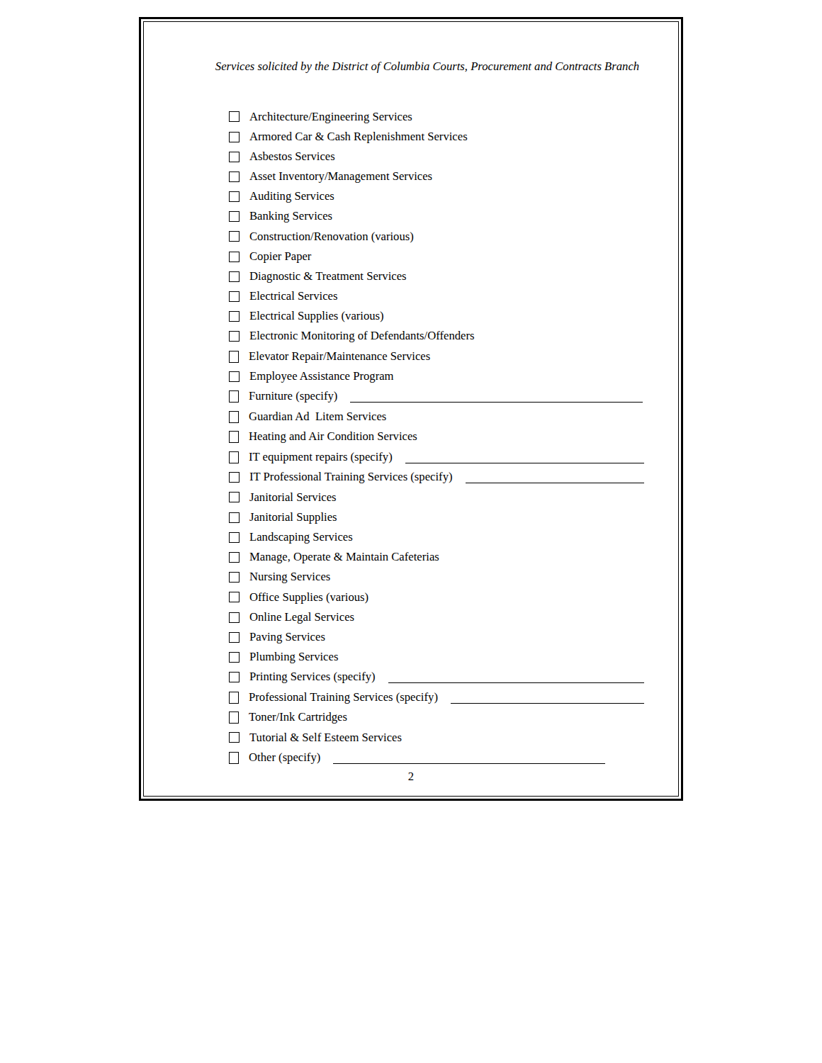Services solicited by the District of Columbia Courts, Procurement and Contracts Branch
Architecture/Engineering Services
Armored Car & Cash Replenishment Services
Asbestos Services
Asset Inventory/Management Services
Auditing Services
Banking Services
Construction/Renovation (various)
Copier Paper
Diagnostic & Treatment Services
Electrical Services
Electrical Supplies (various)
Electronic Monitoring of Defendants/Offenders
Elevator Repair/Maintenance Services
Employee Assistance Program
Furniture (specify)
Guardian Ad Litem Services
Heating and Air Condition Services
IT equipment repairs (specify)
IT Professional Training Services (specify)
Janitorial Services
Janitorial Supplies
Landscaping Services
Manage, Operate & Maintain Cafeterias
Nursing Services
Office Supplies (various)
Online Legal Services
Paving Services
Plumbing Services
Printing Services (specify)
Professional Training Services (specify)
Toner/Ink Cartridges
Tutorial & Self Esteem Services
Other (specify)
2